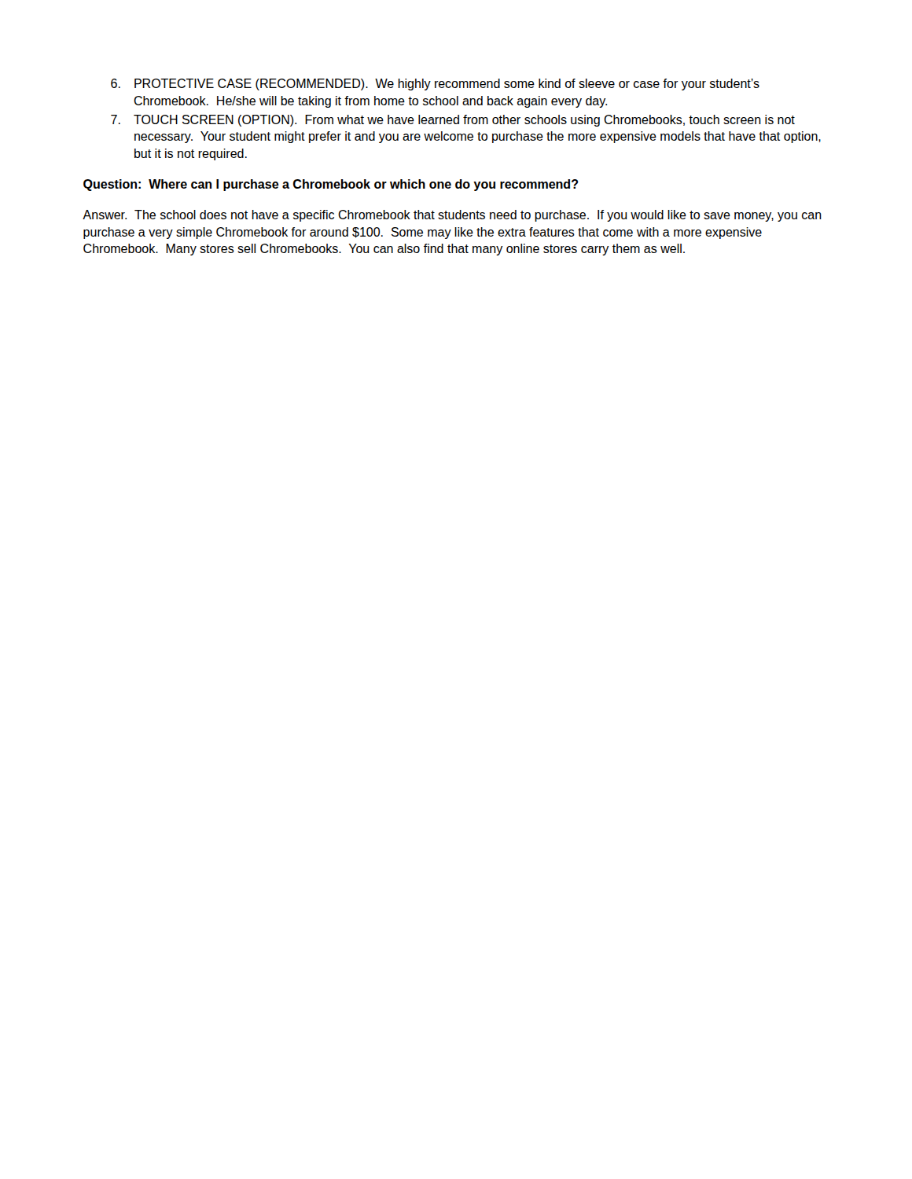PROTECTIVE CASE (RECOMMENDED). We highly recommend some kind of sleeve or case for your student’s Chromebook. He/she will be taking it from home to school and back again every day.
TOUCH SCREEN (OPTION). From what we have learned from other schools using Chromebooks, touch screen is not necessary. Your student might prefer it and you are welcome to purchase the more expensive models that have that option, but it is not required.
Question: Where can I purchase a Chromebook or which one do you recommend?
Answer. The school does not have a specific Chromebook that students need to purchase. If you would like to save money, you can purchase a very simple Chromebook for around $100. Some may like the extra features that come with a more expensive Chromebook. Many stores sell Chromebooks. You can also find that many online stores carry them as well.